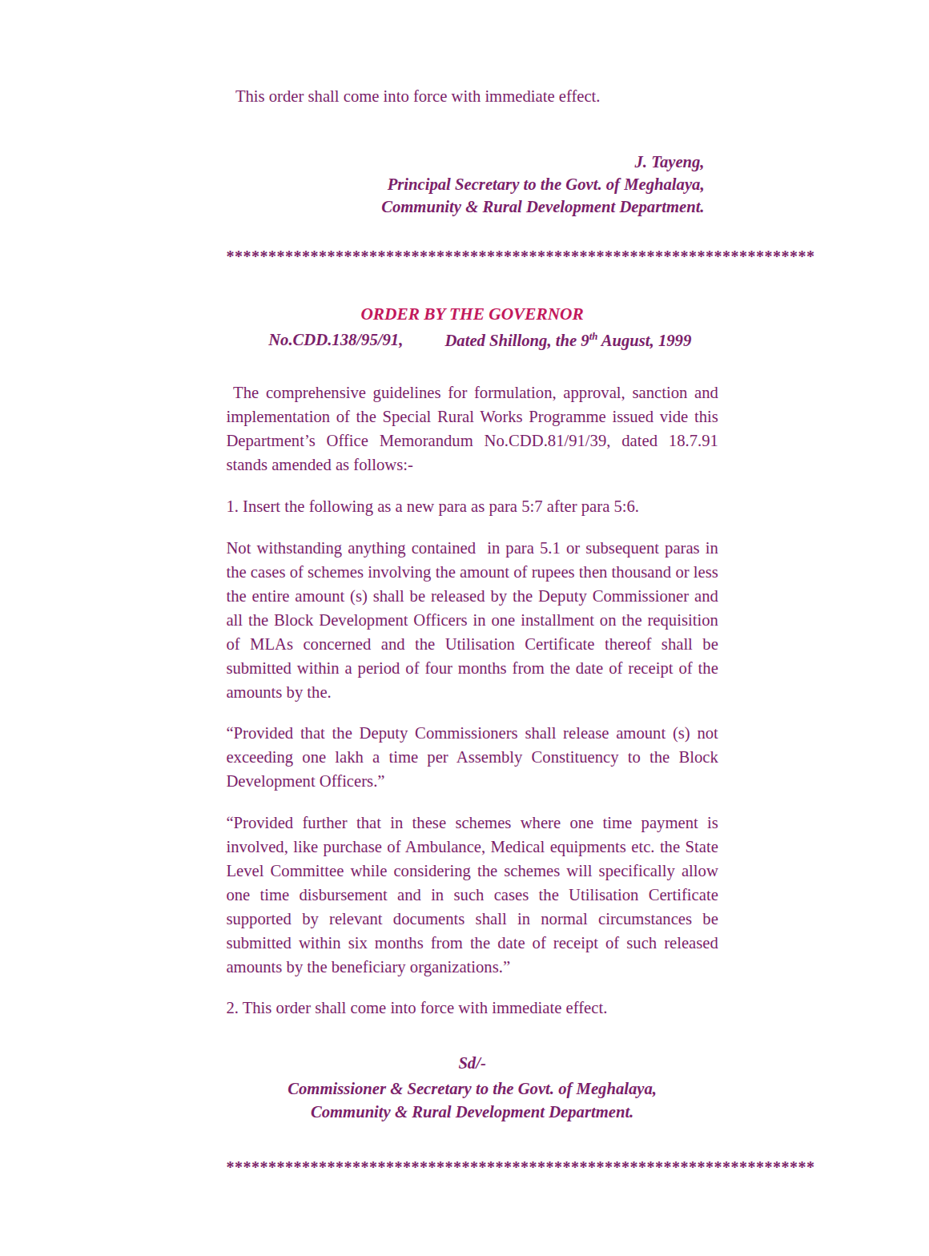This order shall come into force with immediate effect.
J. Tayeng,
Principal Secretary to the Govt. of Meghalaya,
Community & Rural Development Department.
**********************************************************************
ORDER BY THE GOVERNOR
No.CDD.138/95/91, Dated Shillong, the 9th August, 1999
The comprehensive guidelines for formulation, approval, sanction and implementation of the Special Rural Works Programme issued vide this Department’s Office Memorandum No.CDD.81/91/39, dated 18.7.91 stands amended as follows:-
1. Insert the following as a new para as para 5:7 after para 5:6.
Not withstanding anything contained in para 5.1 or subsequent paras in the cases of schemes involving the amount of rupees then thousand or less the entire amount (s) shall be released by the Deputy Commissioner and all the Block Development Officers in one installment on the requisition of MLAs concerned and the Utilisation Certificate thereof shall be submitted within a period of four months from the date of receipt of the amounts by the.
“Provided that the Deputy Commissioners shall release amount (s) not exceeding one lakh a time per Assembly Constituency to the Block Development Officers.”
“Provided further that in these schemes where one time payment is involved, like purchase of Ambulance, Medical equipments etc. the State Level Committee while considering the schemes will specifically allow one time disbursement and in such cases the Utilisation Certificate supported by relevant documents shall in normal circumstances be submitted within six months from the date of receipt of such released amounts by the beneficiary organizations.”
2. This order shall come into force with immediate effect.
Sd/- Commissioner & Secretary to the Govt. of Meghalaya,
Community & Rural Development Department.
**********************************************************************